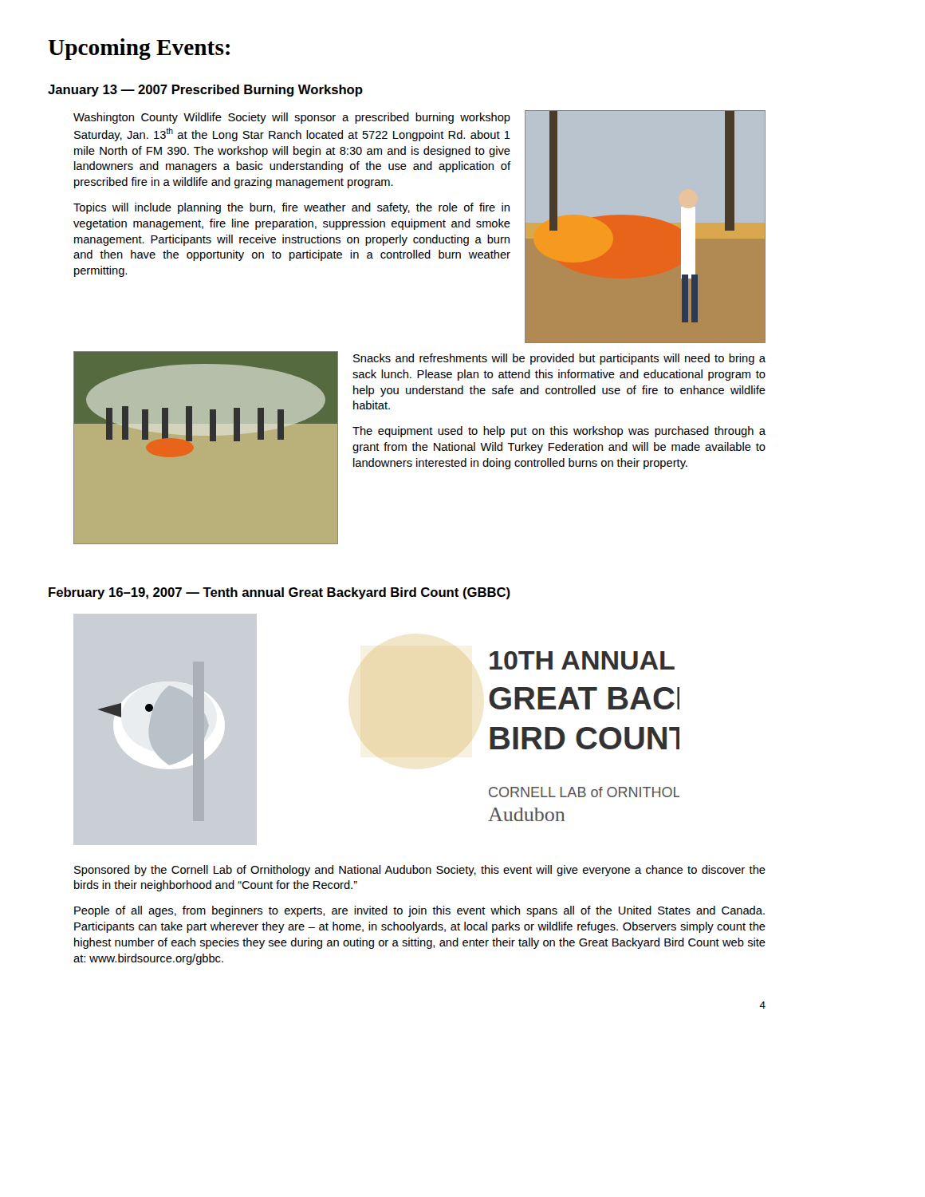Upcoming Events:
January 13 — 2007 Prescribed Burning Workshop
Washington County Wildlife Society will sponsor a prescribed burning workshop Saturday, Jan. 13th at the Long Star Ranch located at 5722 Longpoint Rd. about 1 mile North of FM 390. The workshop will begin at 8:30 am and is designed to give landowners and managers a basic understanding of the use and application of prescribed fire in a wildlife and grazing management program.
Topics will include planning the burn, fire weather and safety, the role of fire in vegetation management, fire line preparation, suppression equipment and smoke management. Participants will receive instructions on properly conducting a burn and then have the opportunity on to participate in a controlled burn weather permitting.
Snacks and refreshments will be provided but participants will need to bring a sack lunch. Please plan to attend this informative and educational program to help you understand the safe and controlled use of fire to enhance wildlife habitat.
The equipment used to help put on this workshop was purchased through a grant from the National Wild Turkey Federation and will be made available to landowners interested in doing controlled burns on their property.
February 16–19, 2007 — Tenth annual Great Backyard Bird Count (GBBC)
Sponsored by the Cornell Lab of Ornithology and National Audubon Society, this event will give everyone a chance to discover the birds in their neighborhood and “Count for the Record.”
People of all ages, from beginners to experts, are invited to join this event which spans all of the United States and Canada. Participants can take part wherever they are – at home, in schoolyards, at local parks or wildlife refuges. Observers simply count the highest number of each species they see during an outing or a sitting, and enter their tally on the Great Backyard Bird Count web site at: www.birdsource.org/gbbc.
4